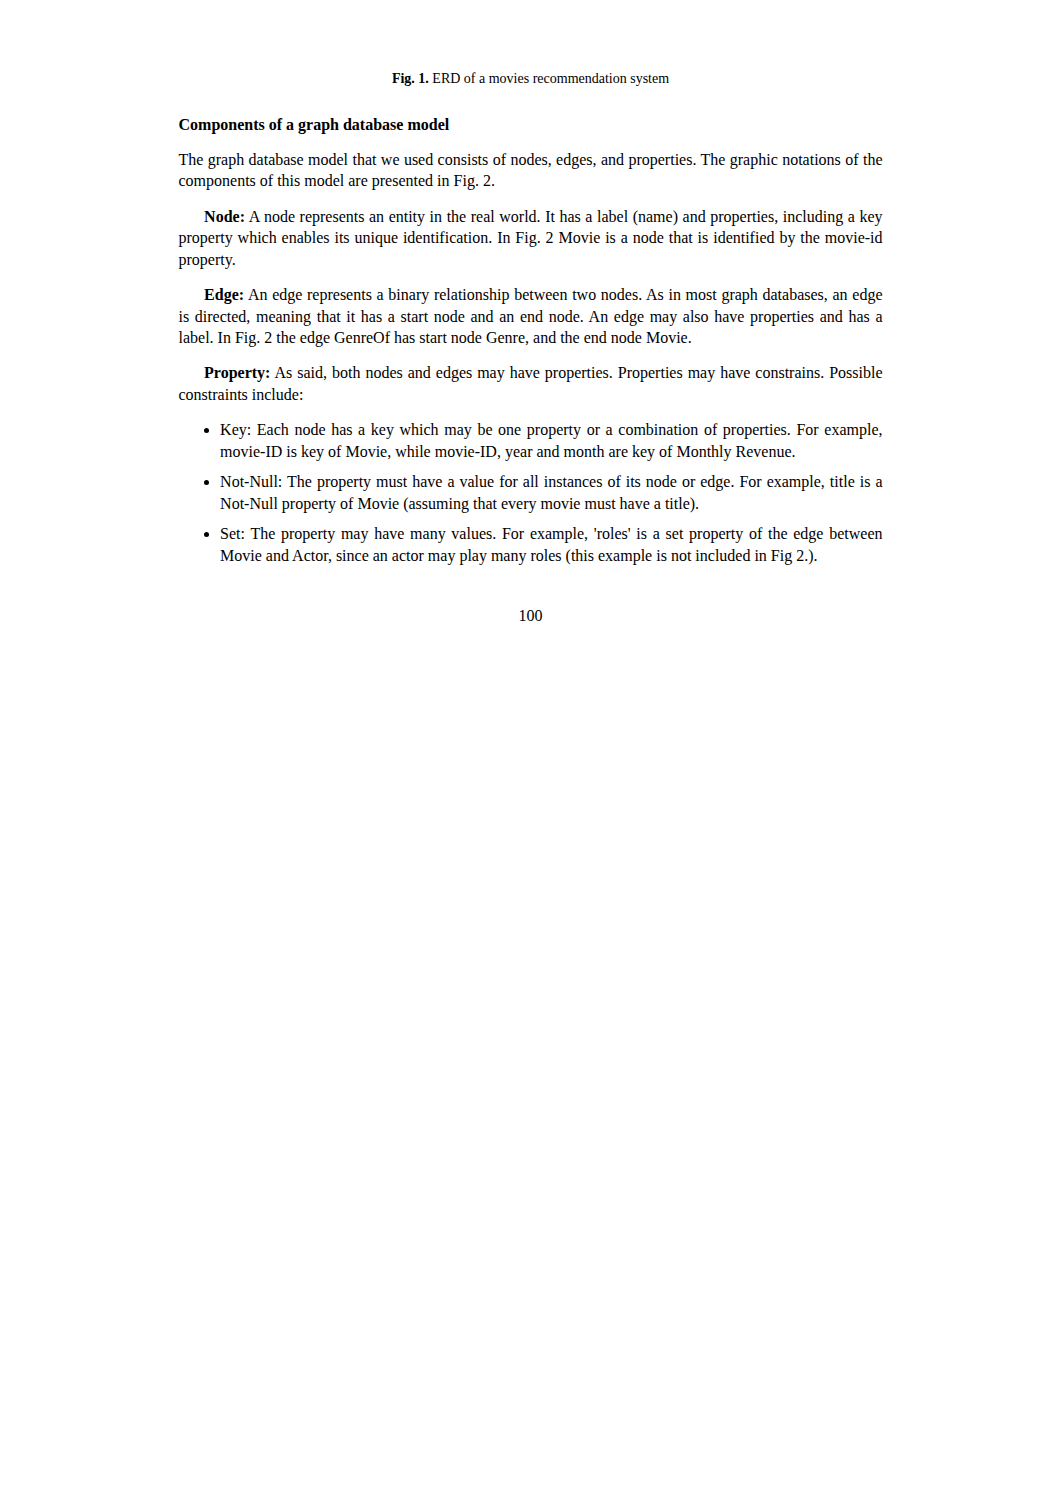Fig. 1. ERD of a movies recommendation system
Components of a graph database model
The graph database model that we used consists of nodes, edges, and properties. The graphic notations of the components of this model are presented in Fig. 2.
Node: A node represents an entity in the real world. It has a label (name) and properties, including a key property which enables its unique identification. In Fig. 2 Movie is a node that is identified by the movie-id property.
Edge: An edge represents a binary relationship between two nodes. As in most graph databases, an edge is directed, meaning that it has a start node and an end node. An edge may also have properties and has a label. In Fig. 2 the edge GenreOf has start node Genre, and the end node Movie.
Property: As said, both nodes and edges may have properties. Properties may have constrains. Possible constraints include:
Key: Each node has a key which may be one property or a combination of properties. For example, movie-ID is key of Movie, while movie-ID, year and month are key of Monthly Revenue.
Not-Null: The property must have a value for all instances of its node or edge. For example, title is a Not-Null property of Movie (assuming that every movie must have a title).
Set: The property may have many values. For example, 'roles' is a set property of the edge between Movie and Actor, since an actor may play many roles (this example is not included in Fig 2.).
100